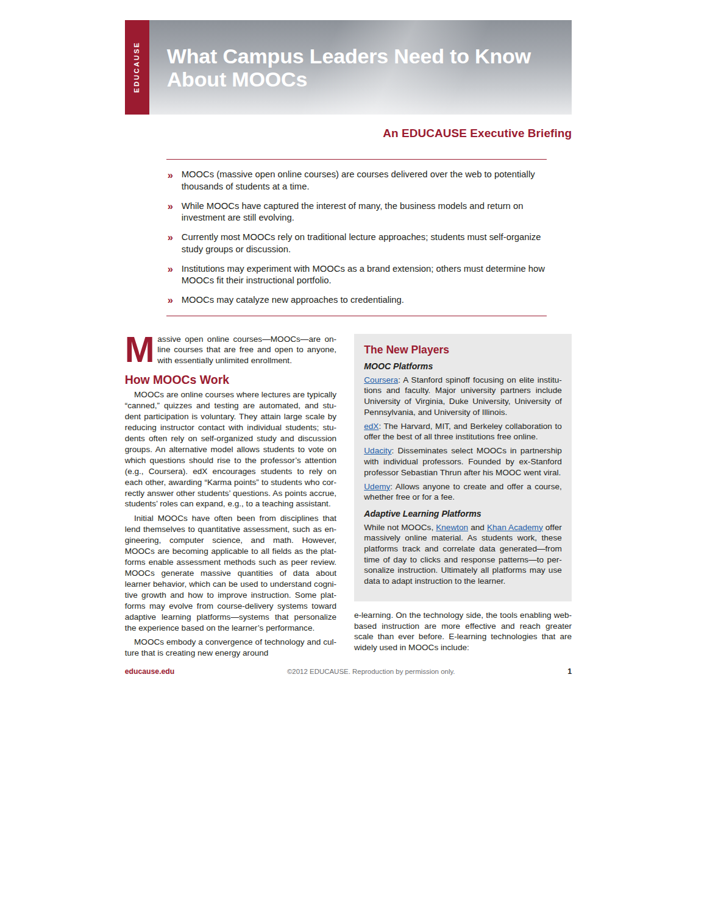EDUCAUSE
What Campus Leaders Need to Know
About MOOCs
An EDUCAUSE Executive Briefing
MOOCs (massive open online courses) are courses delivered over the web to potentially thousands of students at a time.
While MOOCs have captured the interest of many, the business models and return on investment are still evolving.
Currently most MOOCs rely on traditional lecture approaches; students must self-organize study groups or discussion.
Institutions may experiment with MOOCs as a brand extension; others must determine how MOOCs fit their instructional portfolio.
MOOCs may catalyze new approaches to credentialing.
Massive open online courses—MOOCs—are online courses that are free and open to anyone, with essentially unlimited enrollment.
How MOOCs Work
MOOCs are online courses where lectures are typically “canned,” quizzes and testing are automated, and student participation is voluntary. They attain large scale by reducing instructor contact with individual students; students often rely on self-organized study and discussion groups. An alternative model allows students to vote on which questions should rise to the professor’s attention (e.g., Coursera). edX encourages students to rely on each other, awarding “Karma points” to students who correctly answer other students’ questions. As points accrue, students’ roles can expand, e.g., to a teaching assistant.
Initial MOOCs have often been from disciplines that lend themselves to quantitative assessment, such as engineering, computer science, and math. However, MOOCs are becoming applicable to all fields as the platforms enable assessment methods such as peer review. MOOCs generate massive quantities of data about learner behavior, which can be used to understand cognitive growth and how to improve instruction. Some platforms may evolve from course-delivery systems toward adaptive learning platforms—systems that personalize the experience based on the learner’s performance.
MOOCs embody a convergence of technology and culture that is creating new energy around
The New Players
MOOC Platforms
Coursera: A Stanford spinoff focusing on elite institutions and faculty. Major university partners include University of Virginia, Duke University, University of Pennsylvania, and University of Illinois.
edX: The Harvard, MIT, and Berkeley collaboration to offer the best of all three institutions free online.
Udacity: Disseminates select MOOCs in partnership with individual professors. Founded by ex-Stanford professor Sebastian Thrun after his MOOC went viral.
Udemy: Allows anyone to create and offer a course, whether free or for a fee.
Adaptive Learning Platforms
While not MOOCs, Knewton and Khan Academy offer massively online material. As students work, these platforms track and correlate data generated—from time of day to clicks and response patterns—to personalize instruction. Ultimately all platforms may use data to adapt instruction to the learner.
e-learning. On the technology side, the tools enabling web-based instruction are more effective and reach greater scale than ever before. E-learning technologies that are widely used in MOOCs include:
educause.edu ©2012 EDUCAUSE. Reproduction by permission only. 1